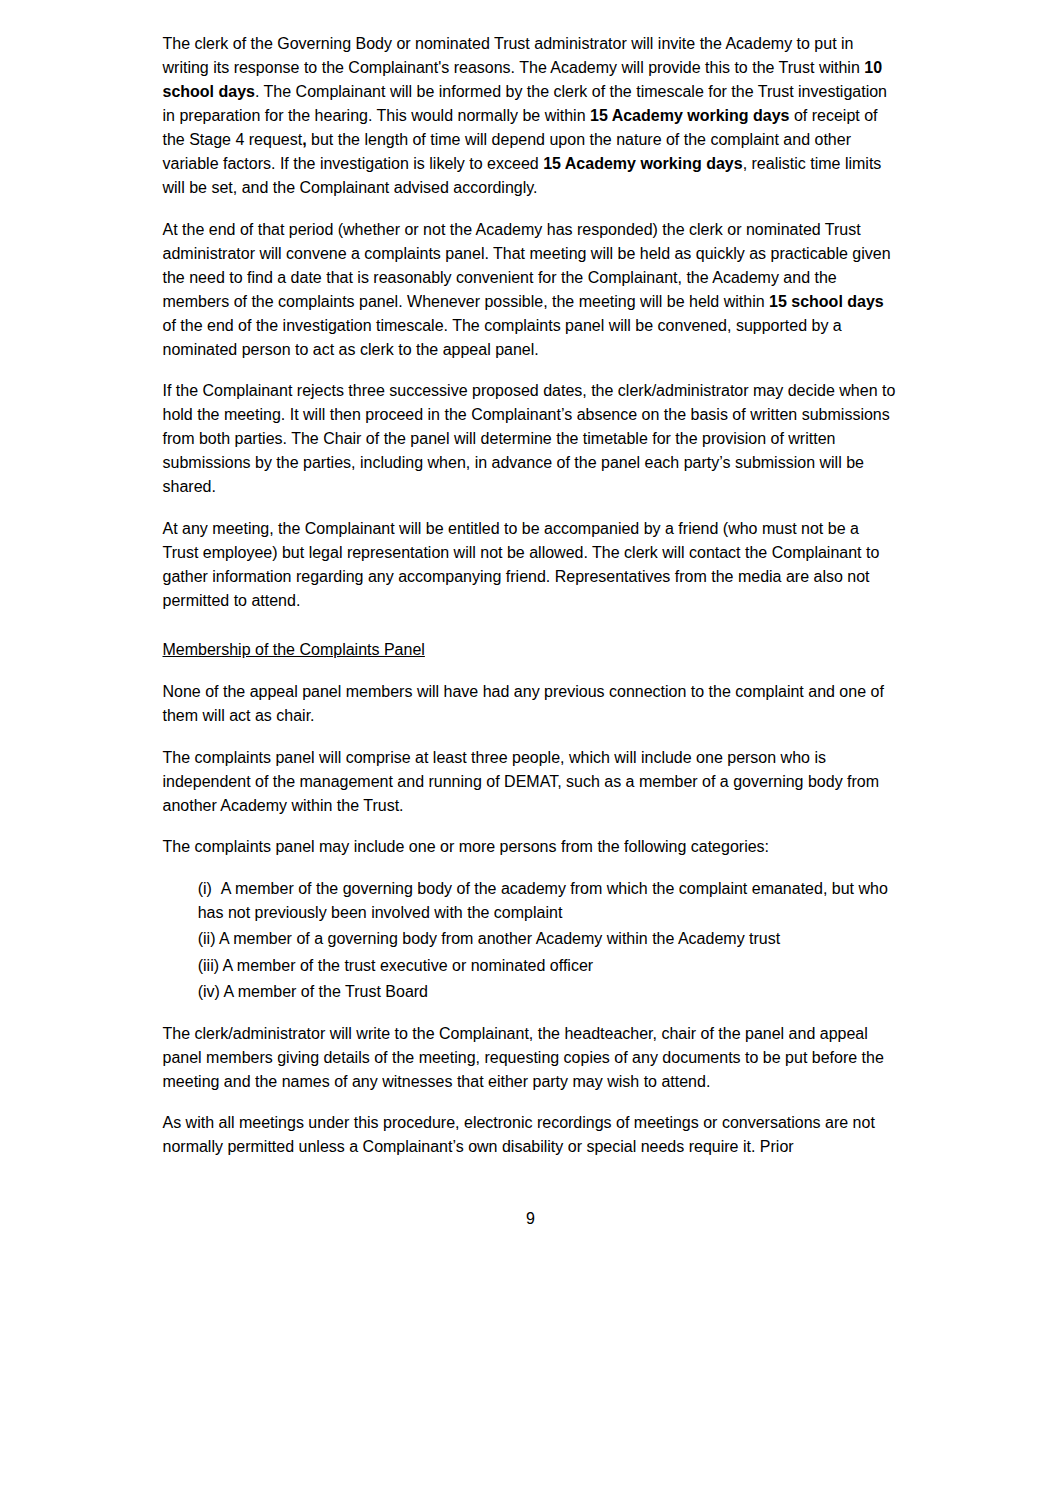The clerk of the Governing Body or nominated Trust administrator will invite the Academy to put in writing its response to the Complainant's reasons. The Academy will provide this to the Trust within 10 school days. The Complainant will be informed by the clerk of the timescale for the Trust investigation in preparation for the hearing. This would normally be within 15 Academy working days of receipt of the Stage 4 request, but the length of time will depend upon the nature of the complaint and other variable factors. If the investigation is likely to exceed 15 Academy working days, realistic time limits will be set, and the Complainant advised accordingly.
At the end of that period (whether or not the Academy has responded) the clerk or nominated Trust administrator will convene a complaints panel. That meeting will be held as quickly as practicable given the need to find a date that is reasonably convenient for the Complainant, the Academy and the members of the complaints panel. Whenever possible, the meeting will be held within 15 school days of the end of the investigation timescale. The complaints panel will be convened, supported by a nominated person to act as clerk to the appeal panel.
If the Complainant rejects three successive proposed dates, the clerk/administrator may decide when to hold the meeting. It will then proceed in the Complainant’s absence on the basis of written submissions from both parties. The Chair of the panel will determine the timetable for the provision of written submissions by the parties, including when, in advance of the panel each party’s submission will be shared.
At any meeting, the Complainant will be entitled to be accompanied by a friend (who must not be a Trust employee) but legal representation will not be allowed. The clerk will contact the Complainant to gather information regarding any accompanying friend. Representatives from the media are also not permitted to attend.
Membership of the Complaints Panel
None of the appeal panel members will have had any previous connection to the complaint and one of them will act as chair.
The complaints panel will comprise at least three people, which will include one person who is independent of the management and running of DEMAT, such as a member of a governing body from another Academy within the Trust.
The complaints panel may include one or more persons from the following categories:
(i) A member of the governing body of the academy from which the complaint emanated, but who has not previously been involved with the complaint
(ii) A member of a governing body from another Academy within the Academy trust
(iii) A member of the trust executive or nominated officer
(iv) A member of the Trust Board
The clerk/administrator will write to the Complainant, the headteacher, chair of the panel and appeal panel members giving details of the meeting, requesting copies of any documents to be put before the meeting and the names of any witnesses that either party may wish to attend.
As with all meetings under this procedure, electronic recordings of meetings or conversations are not normally permitted unless a Complainant’s own disability or special needs require it. Prior
9